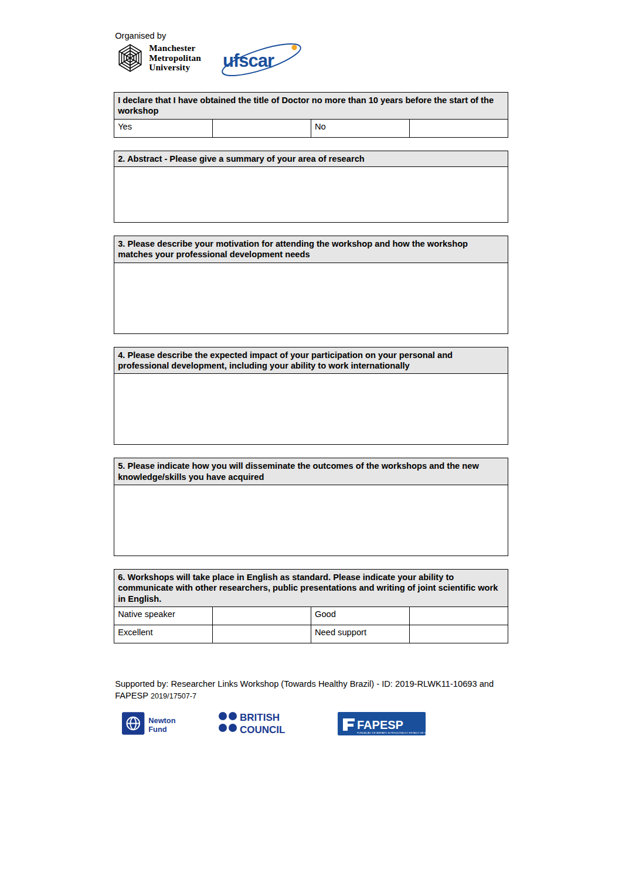Organised by
Manchester
Metropolitan
University
ufscar
| I declare that I have obtained the title of Doctor no more than 10 years before the start of the workshop |
| Yes | | No | |
| 2. Abstract - Please give a summary of your area of research |
| 3. Please describe your motivation for attending the workshop and how the workshop matches your professional development needs |
| 4. Please describe the expected impact of your participation on your personal and professional development, including your ability to work internationally |
| 5. Please indicate how you will disseminate the outcomes of the workshops and the new knowledge/skills you have acquired |
| 6. Workshops will take place in English as standard. Please indicate your ability to communicate with other researchers, public presentations and writing of joint scientific work in English. |
| Native speaker | | Good | |
| Excellent | | Need support | |
Supported by: Researcher Links Workshop (Towards Healthy Brazil) - ID: 2019-RLWK11-10693 and FAPESP 2019/17507-7
Newton Fund
BRITISH COUNCIL
FAPESP FUNDAÇÃO DE AMPARO À PESQUISA DO ESTADO DE SÃO PAULO